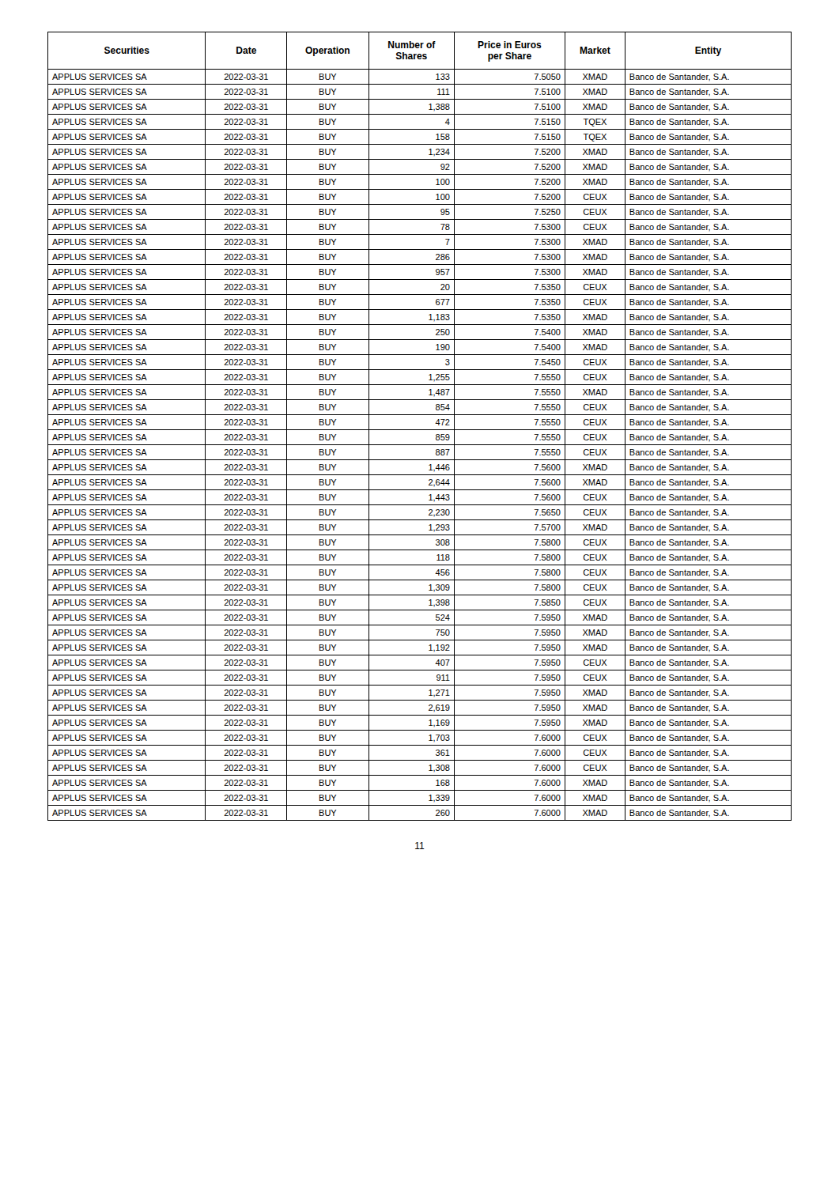| Securities | Date | Operation | Number of Shares | Price in Euros per Share | Market | Entity |
| --- | --- | --- | --- | --- | --- | --- |
| APPLUS SERVICES SA | 2022-03-31 | BUY | 133 | 7.5050 | XMAD | Banco de Santander, S.A. |
| APPLUS SERVICES SA | 2022-03-31 | BUY | 111 | 7.5100 | XMAD | Banco de Santander, S.A. |
| APPLUS SERVICES SA | 2022-03-31 | BUY | 1,388 | 7.5100 | XMAD | Banco de Santander, S.A. |
| APPLUS SERVICES SA | 2022-03-31 | BUY | 4 | 7.5150 | TQEX | Banco de Santander, S.A. |
| APPLUS SERVICES SA | 2022-03-31 | BUY | 158 | 7.5150 | TQEX | Banco de Santander, S.A. |
| APPLUS SERVICES SA | 2022-03-31 | BUY | 1,234 | 7.5200 | XMAD | Banco de Santander, S.A. |
| APPLUS SERVICES SA | 2022-03-31 | BUY | 92 | 7.5200 | XMAD | Banco de Santander, S.A. |
| APPLUS SERVICES SA | 2022-03-31 | BUY | 100 | 7.5200 | XMAD | Banco de Santander, S.A. |
| APPLUS SERVICES SA | 2022-03-31 | BUY | 100 | 7.5200 | CEUX | Banco de Santander, S.A. |
| APPLUS SERVICES SA | 2022-03-31 | BUY | 95 | 7.5250 | CEUX | Banco de Santander, S.A. |
| APPLUS SERVICES SA | 2022-03-31 | BUY | 78 | 7.5300 | CEUX | Banco de Santander, S.A. |
| APPLUS SERVICES SA | 2022-03-31 | BUY | 7 | 7.5300 | XMAD | Banco de Santander, S.A. |
| APPLUS SERVICES SA | 2022-03-31 | BUY | 286 | 7.5300 | XMAD | Banco de Santander, S.A. |
| APPLUS SERVICES SA | 2022-03-31 | BUY | 957 | 7.5300 | XMAD | Banco de Santander, S.A. |
| APPLUS SERVICES SA | 2022-03-31 | BUY | 20 | 7.5350 | CEUX | Banco de Santander, S.A. |
| APPLUS SERVICES SA | 2022-03-31 | BUY | 677 | 7.5350 | CEUX | Banco de Santander, S.A. |
| APPLUS SERVICES SA | 2022-03-31 | BUY | 1,183 | 7.5350 | XMAD | Banco de Santander, S.A. |
| APPLUS SERVICES SA | 2022-03-31 | BUY | 250 | 7.5400 | XMAD | Banco de Santander, S.A. |
| APPLUS SERVICES SA | 2022-03-31 | BUY | 190 | 7.5400 | XMAD | Banco de Santander, S.A. |
| APPLUS SERVICES SA | 2022-03-31 | BUY | 3 | 7.5450 | CEUX | Banco de Santander, S.A. |
| APPLUS SERVICES SA | 2022-03-31 | BUY | 1,255 | 7.5550 | CEUX | Banco de Santander, S.A. |
| APPLUS SERVICES SA | 2022-03-31 | BUY | 1,487 | 7.5550 | XMAD | Banco de Santander, S.A. |
| APPLUS SERVICES SA | 2022-03-31 | BUY | 854 | 7.5550 | CEUX | Banco de Santander, S.A. |
| APPLUS SERVICES SA | 2022-03-31 | BUY | 472 | 7.5550 | CEUX | Banco de Santander, S.A. |
| APPLUS SERVICES SA | 2022-03-31 | BUY | 859 | 7.5550 | CEUX | Banco de Santander, S.A. |
| APPLUS SERVICES SA | 2022-03-31 | BUY | 887 | 7.5550 | CEUX | Banco de Santander, S.A. |
| APPLUS SERVICES SA | 2022-03-31 | BUY | 1,446 | 7.5600 | XMAD | Banco de Santander, S.A. |
| APPLUS SERVICES SA | 2022-03-31 | BUY | 2,644 | 7.5600 | XMAD | Banco de Santander, S.A. |
| APPLUS SERVICES SA | 2022-03-31 | BUY | 1,443 | 7.5600 | CEUX | Banco de Santander, S.A. |
| APPLUS SERVICES SA | 2022-03-31 | BUY | 2,230 | 7.5650 | CEUX | Banco de Santander, S.A. |
| APPLUS SERVICES SA | 2022-03-31 | BUY | 1,293 | 7.5700 | XMAD | Banco de Santander, S.A. |
| APPLUS SERVICES SA | 2022-03-31 | BUY | 308 | 7.5800 | CEUX | Banco de Santander, S.A. |
| APPLUS SERVICES SA | 2022-03-31 | BUY | 118 | 7.5800 | CEUX | Banco de Santander, S.A. |
| APPLUS SERVICES SA | 2022-03-31 | BUY | 456 | 7.5800 | CEUX | Banco de Santander, S.A. |
| APPLUS SERVICES SA | 2022-03-31 | BUY | 1,309 | 7.5800 | CEUX | Banco de Santander, S.A. |
| APPLUS SERVICES SA | 2022-03-31 | BUY | 1,398 | 7.5850 | CEUX | Banco de Santander, S.A. |
| APPLUS SERVICES SA | 2022-03-31 | BUY | 524 | 7.5950 | XMAD | Banco de Santander, S.A. |
| APPLUS SERVICES SA | 2022-03-31 | BUY | 750 | 7.5950 | XMAD | Banco de Santander, S.A. |
| APPLUS SERVICES SA | 2022-03-31 | BUY | 1,192 | 7.5950 | XMAD | Banco de Santander, S.A. |
| APPLUS SERVICES SA | 2022-03-31 | BUY | 407 | 7.5950 | CEUX | Banco de Santander, S.A. |
| APPLUS SERVICES SA | 2022-03-31 | BUY | 911 | 7.5950 | CEUX | Banco de Santander, S.A. |
| APPLUS SERVICES SA | 2022-03-31 | BUY | 1,271 | 7.5950 | XMAD | Banco de Santander, S.A. |
| APPLUS SERVICES SA | 2022-03-31 | BUY | 2,619 | 7.5950 | XMAD | Banco de Santander, S.A. |
| APPLUS SERVICES SA | 2022-03-31 | BUY | 1,169 | 7.5950 | XMAD | Banco de Santander, S.A. |
| APPLUS SERVICES SA | 2022-03-31 | BUY | 1,703 | 7.6000 | CEUX | Banco de Santander, S.A. |
| APPLUS SERVICES SA | 2022-03-31 | BUY | 361 | 7.6000 | CEUX | Banco de Santander, S.A. |
| APPLUS SERVICES SA | 2022-03-31 | BUY | 1,308 | 7.6000 | CEUX | Banco de Santander, S.A. |
| APPLUS SERVICES SA | 2022-03-31 | BUY | 168 | 7.6000 | XMAD | Banco de Santander, S.A. |
| APPLUS SERVICES SA | 2022-03-31 | BUY | 1,339 | 7.6000 | XMAD | Banco de Santander, S.A. |
| APPLUS SERVICES SA | 2022-03-31 | BUY | 260 | 7.6000 | XMAD | Banco de Santander, S.A. |
11